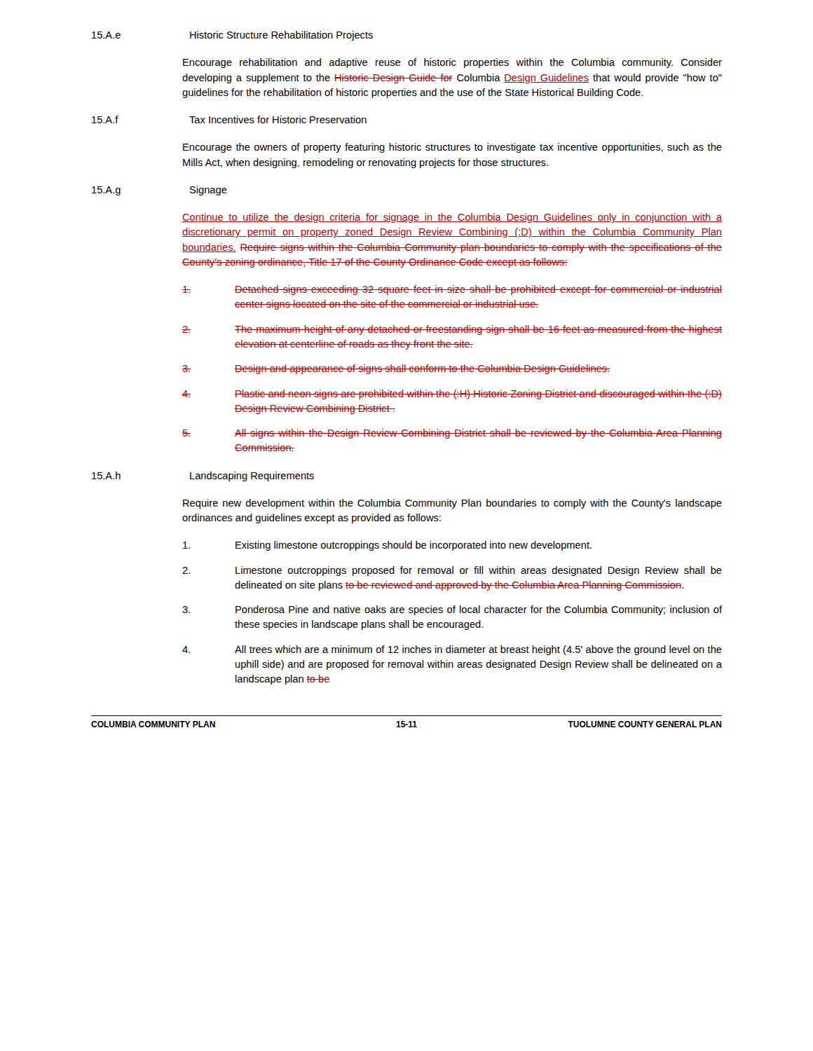15.A.e
Historic Structure Rehabilitation Projects
Encourage rehabilitation and adaptive reuse of historic properties within the Columbia community. Consider developing a supplement to the Historic Design Guide for Columbia Design Guidelines that would provide "how to" guidelines for the rehabilitation of historic properties and the use of the State Historical Building Code.
15.A.f
Tax Incentives for Historic Preservation
Encourage the owners of property featuring historic structures to investigate tax incentive opportunities, such as the Mills Act, when designing, remodeling or renovating projects for those structures.
15.A.g
Signage
Continue to utilize the design criteria for signage in the Columbia Design Guidelines only in conjunction with a discretionary permit on property zoned Design Review Combining (:D) within the Columbia Community Plan boundaries. Require signs within the Columbia Community plan boundaries to comply with the specifications of the County's zoning ordinance, Title 17 of the County Ordinance Code except as follows:
1.
Detached signs exceeding 32 square feet in size shall be prohibited except for commercial or industrial center signs located on the site of the commercial or industrial use.
2.
The maximum height of any detached or freestanding sign shall be 16 feet as measured from the highest elevation at centerline of roads as they front the site.
3.
Design and appearance of signs shall conform to the Columbia Design Guidelines.
4.
Plastic and neon signs are prohibited within the (:H) Historic Zoning District and discouraged within the (:D) Design Review Combining District .
5.
All signs within the Design Review Combining District shall be reviewed by the Columbia Area Planning Commission.
15.A.h
Landscaping Requirements
Require new development within the Columbia Community Plan boundaries to comply with the County's landscape ordinances and guidelines except as provided as follows:
1.
Existing limestone outcroppings should be incorporated into new development.
2.
Limestone outcroppings proposed for removal or fill within areas designated Design Review shall be delineated on site plans to be reviewed and approved by the Columbia Area Planning Commission.
3.
Ponderosa Pine and native oaks are species of local character for the Columbia Community; inclusion of these species in landscape plans shall be encouraged.
4.
All trees which are a minimum of 12 inches in diameter at breast height (4.5' above the ground level on the uphill side) and are proposed for removal within areas designated Design Review shall be delineated on a landscape plan to be
COLUMBIA COMMUNITY PLAN
15-11
TUOLUMNE COUNTY GENERAL PLAN